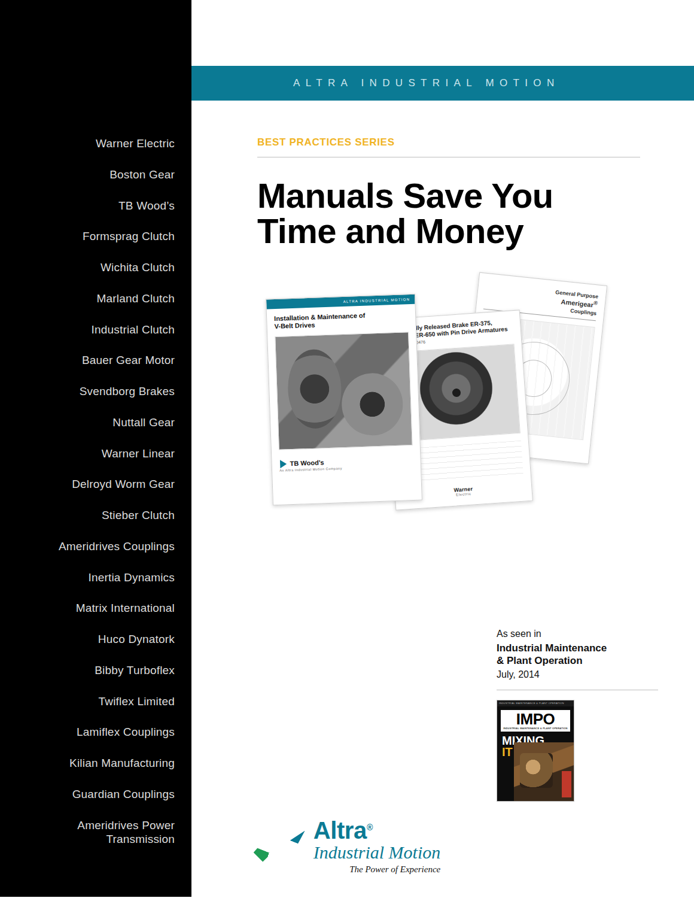Altra Industrial Motion
Warner Electric
Boston Gear
TB Wood’s
Formsprag Clutch
Wichita Clutch
Marland Clutch
Industrial Clutch
Bauer Gear Motor
Svendborg Brakes
Nuttall Gear
Warner Linear
Delroyd Worm Gear
Stieber Clutch
Ameridrives Couplings
Inertia Dynamics
Matrix International
Huco Dynatork
Bibby Turboflex
Twiflex Limited
Lamiflex Couplings
Kilian Manufacturing
Guardian Couplings
Ameridrives Power Transmission
Best Practices Series
Manuals Save You
Time and Money
General Purpose
Amerigear®
Couplings
Electrically Released Brake ER-375,
ER-475, ER-650 with Pin Drive Armatures
P-265 819-0476
WarnerElectric
Altra Industrial Motion
Installation & Maintenance of
V-Belt Drives
TB Wood’sAn Altra Industrial Motion Company
As seen in
Industrial Maintenance
& Plant Operation
July, 2014
INDUSTRIAL MAINTENANCE & PLANT OPERATION
IMPOINDUSTRIAL MAINTENANCE & PLANT OPERATION
MIXING
IT UP!
Altra®
Industrial Motion
The Power of Experience